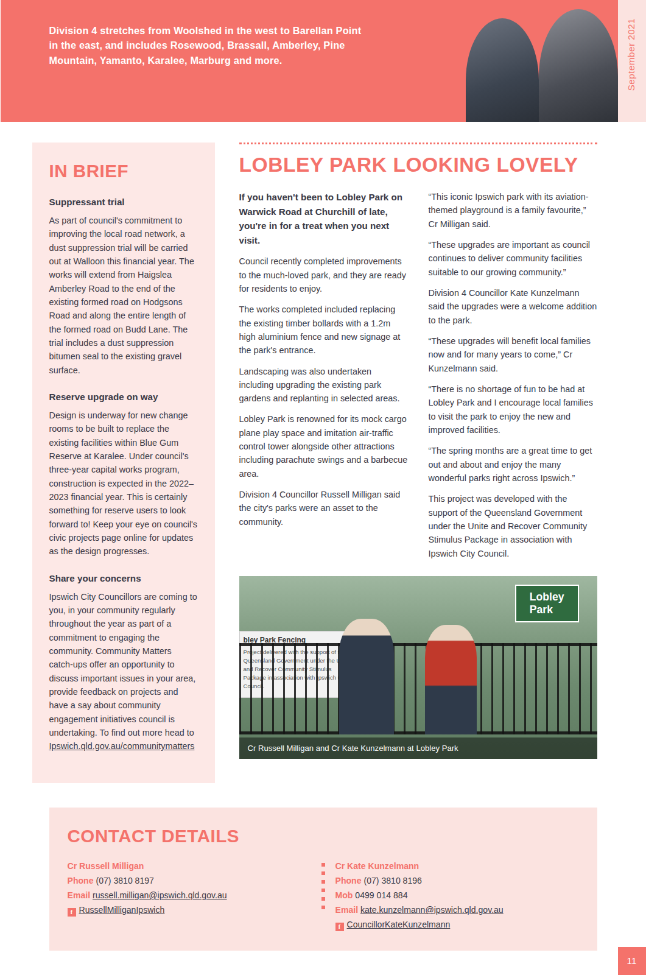Division 4 stretches from Woolshed in the west to Barellan Point in the east, and includes Rosewood, Brassall, Amberley, Pine Mountain, Yamanto, Karalee, Marburg and more.
September 2021
IN BRIEF
Suppressant trial
As part of council's commitment to improving the local road network, a dust suppression trial will be carried out at Walloon this financial year. The works will extend from Haigslea Amberley Road to the end of the existing formed road on Hodgsons Road and along the entire length of the formed road on Budd Lane. The trial includes a dust suppression bitumen seal to the existing gravel surface.
Reserve upgrade on way
Design is underway for new change rooms to be built to replace the existing facilities within Blue Gum Reserve at Karalee. Under council's three-year capital works program, construction is expected in the 2022–2023 financial year. This is certainly something for reserve users to look forward to! Keep your eye on council's civic projects page online for updates as the design progresses.
Share your concerns
Ipswich City Councillors are coming to you, in your community regularly throughout the year as part of a commitment to engaging the community. Community Matters catch-ups offer an opportunity to discuss important issues in your area, provide feedback on projects and have a say about community engagement initiatives council is undertaking. To find out more head to Ipswich.qld.gov.au/communitymatters
LOBLEY PARK LOOKING LOVELY
If you haven't been to Lobley Park on Warwick Road at Churchill of late, you're in for a treat when you next visit.
Council recently completed improvements to the much-loved park, and they are ready for residents to enjoy.
The works completed included replacing the existing timber bollards with a 1.2m high aluminium fence and new signage at the park's entrance.
Landscaping was also undertaken including upgrading the existing park gardens and replanting in selected areas.
Lobley Park is renowned for its mock cargo plane play space and imitation air-traffic control tower alongside other attractions including parachute swings and a barbecue area.
Division 4 Councillor Russell Milligan said the city's parks were an asset to the community.
“This iconic Ipswich park with its aviation-themed playground is a family favourite,” Cr Milligan said.
“These upgrades are important as council continues to deliver community facilities suitable to our growing community.”
Division 4 Councillor Kate Kunzelmann said the upgrades were a welcome addition to the park.
“These upgrades will benefit local families now and for many years to come,” Cr Kunzelmann said.
“There is no shortage of fun to be had at Lobley Park and I encourage local families to visit the park to enjoy the new and improved facilities.
“The spring months are a great time to get out and about and enjoy the many wonderful parks right across Ipswich.”
This project was developed with the support of the Queensland Government under the Unite and Recover Community Stimulus Package in association with Ipswich City Council.
Lobley
Park
bley Park Fencing Project delivered with the support of the Queensland Government under the Unite and Recover Community Stimulus Package in association with Ipswich City Council.
Cr Russell Milligan and Cr Kate Kunzelmann at Lobley Park
CONTACT DETAILS
Cr Russell Milligan
Phone (07) 3810 8197
Email russell.milligan@ipswich.qld.gov.au
fRussellMilliganIpswich
Cr Kate Kunzelmann
Phone (07) 3810 8196
Mob 0499 014 884
Email kate.kunzelmann@ipswich.qld.gov.au
fCouncillorKateKunzelmann
11